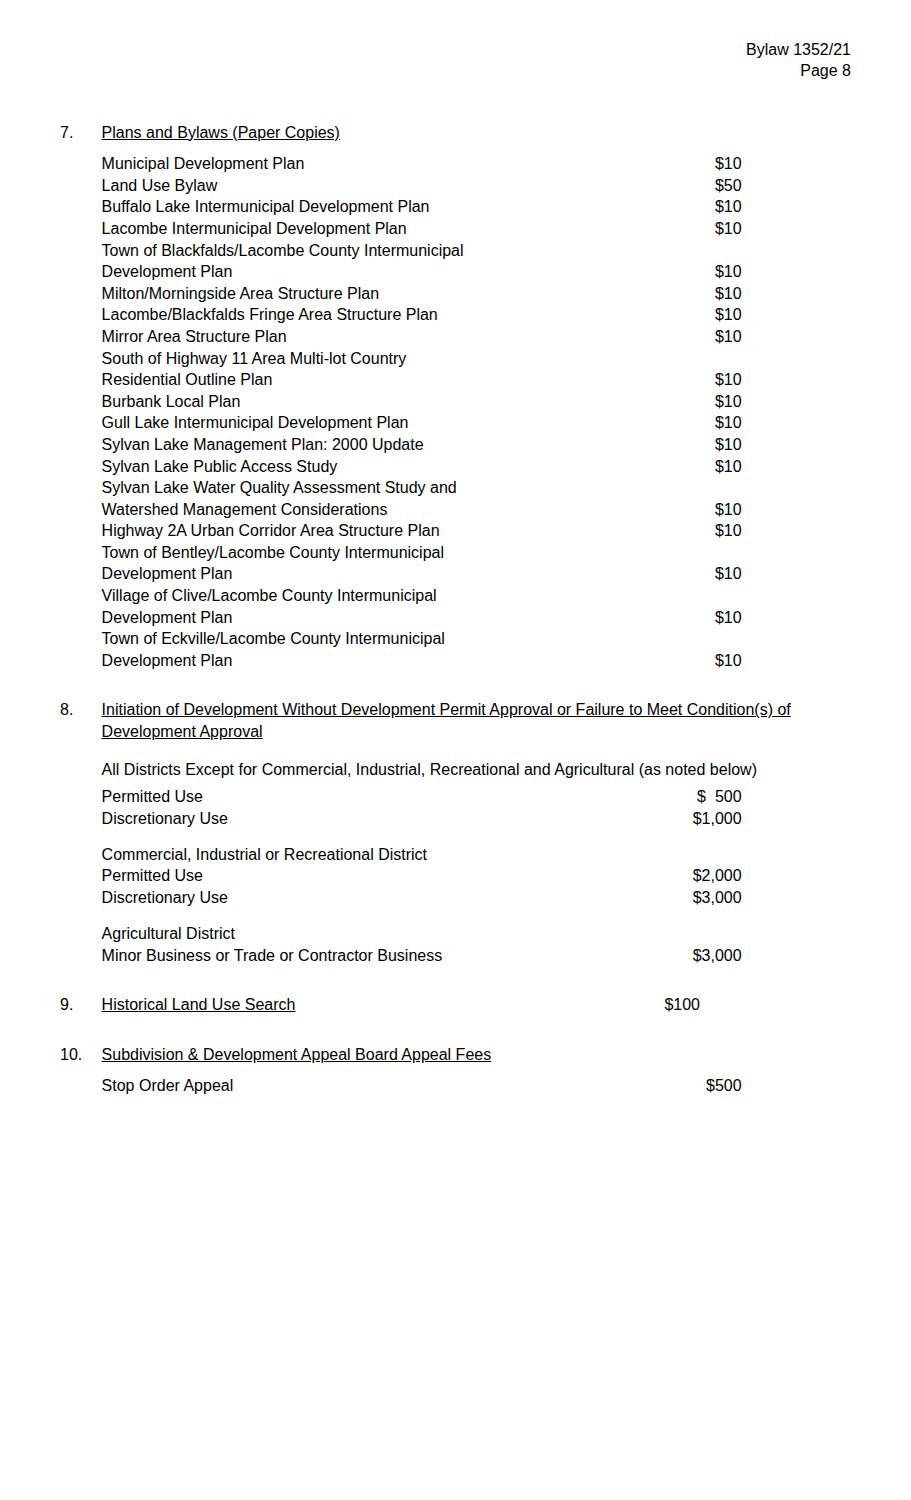Bylaw 1352/21
Page 8
7. Plans and Bylaws (Paper Copies)
| Municipal Development Plan | $10 |
| Land Use Bylaw | $50 |
| Buffalo Lake Intermunicipal Development Plan | $10 |
| Lacombe Intermunicipal Development Plan | $10 |
| Town of Blackfalds/Lacombe County Intermunicipal | |
| Development Plan | $10 |
| Milton/Morningside Area Structure Plan | $10 |
| Lacombe/Blackfalds Fringe Area Structure Plan | $10 |
| Mirror Area Structure Plan | $10 |
| South of Highway 11 Area Multi-lot Country | |
| Residential Outline Plan | $10 |
| Burbank Local Plan | $10 |
| Gull Lake Intermunicipal Development Plan | $10 |
| Sylvan Lake Management Plan: 2000 Update | $10 |
| Sylvan Lake Public Access Study | $10 |
| Sylvan Lake Water Quality Assessment Study and | |
| Watershed Management Considerations | $10 |
| Highway 2A Urban Corridor Area Structure Plan | $10 |
| Town of Bentley/Lacombe County Intermunicipal | |
| Development Plan | $10 |
| Village of Clive/Lacombe County Intermunicipal | |
| Development Plan | $10 |
| Town of Eckville/Lacombe County Intermunicipal | |
| Development Plan | $10 |
8. Initiation of Development Without Development Permit Approval or Failure to Meet Condition(s) of Development Approval
All Districts Except for Commercial, Industrial, Recreational and Agricultural (as noted below)
| Permitted Use | $ 500 |
| Discretionary Use | $1,000 |
| Commercial, Industrial or Recreational District | |
| Permitted Use | $2,000 |
| Discretionary Use | $3,000 |
| Agricultural District | |
| Minor Business or Trade or Contractor Business | $3,000 |
| 9. Historical Land Use Search | $100 |
10. Subdivision & Development Appeal Board Appeal Fees
| Stop Order Appeal | $500 |